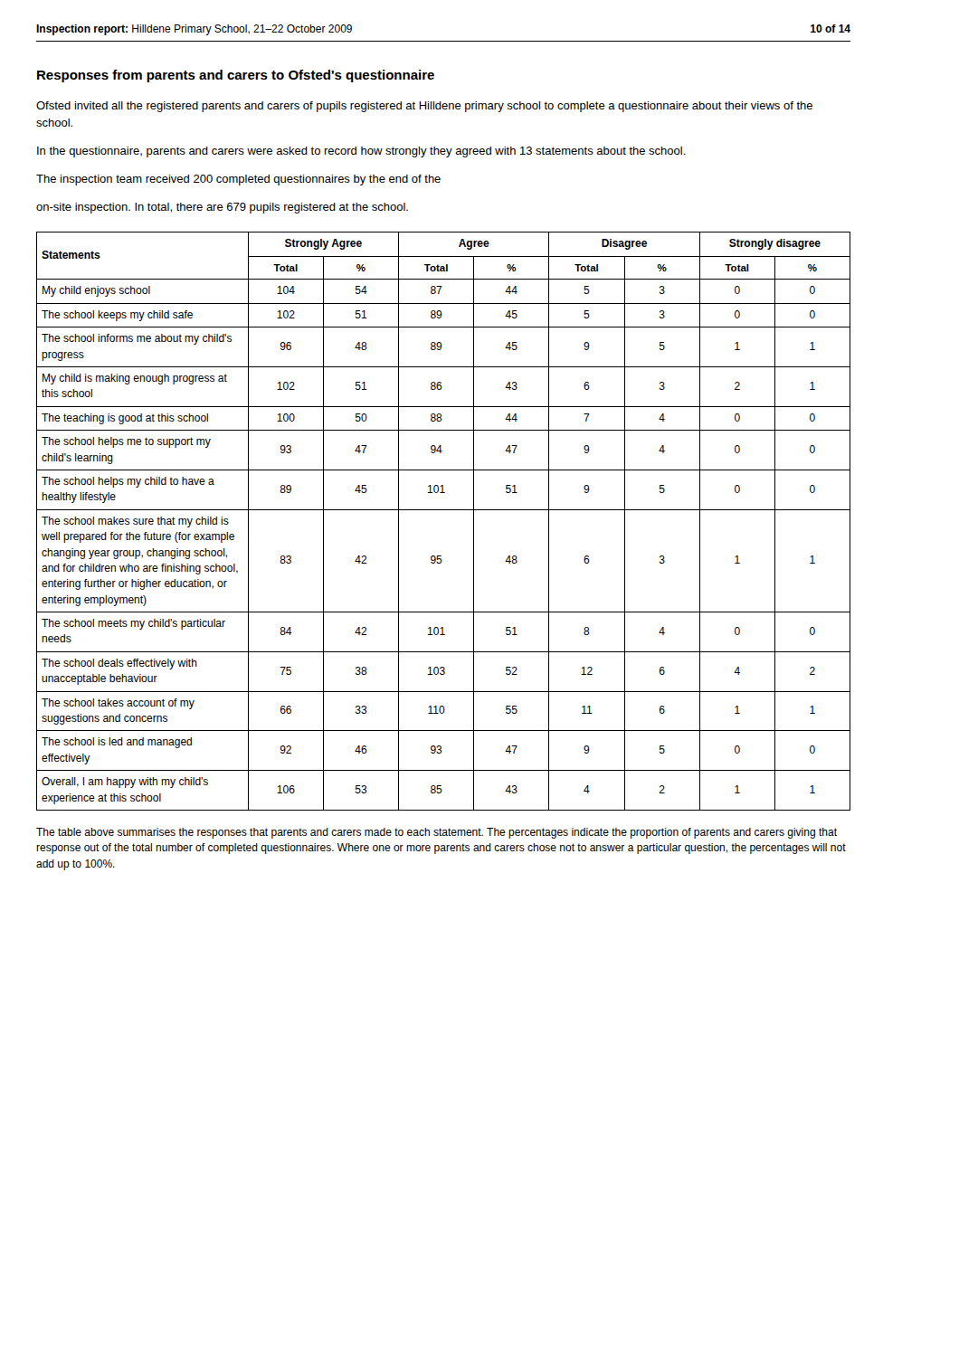Inspection report: Hilldene Primary School, 21–22 October 2009
10 of 14
Responses from parents and carers to Ofsted's questionnaire
Ofsted invited all the registered parents and carers of pupils registered at Hilldene primary school to complete a questionnaire about their views of the school.
In the questionnaire, parents and carers were asked to record how strongly they agreed with 13 statements about the school.
The inspection team received 200 completed questionnaires by the end of the
on-site inspection. In total, there are 679 pupils registered at the school.
| Statements | Strongly Agree | Agree | Disagree | Strongly disagree |
| --- | --- | --- | --- | --- |
| Total | % | Total | % | Total | % | Total | % |
| My child enjoys school | 104 | 54 | 87 | 44 | 5 | 3 | 0 | 0 |
| The school keeps my child safe | 102 | 51 | 89 | 45 | 5 | 3 | 0 | 0 |
| The school informs me about my child's progress | 96 | 48 | 89 | 45 | 9 | 5 | 1 | 1 |
| My child is making enough progress at this school | 102 | 51 | 86 | 43 | 6 | 3 | 2 | 1 |
| The teaching is good at this school | 100 | 50 | 88 | 44 | 7 | 4 | 0 | 0 |
| The school helps me to support my child's learning | 93 | 47 | 94 | 47 | 9 | 4 | 0 | 0 |
| The school helps my child to have a healthy lifestyle | 89 | 45 | 101 | 51 | 9 | 5 | 0 | 0 |
| The school makes sure that my child is well prepared for the future (for example changing year group, changing school, and for children who are finishing school, entering further or higher education, or entering employment) | 83 | 42 | 95 | 48 | 6 | 3 | 1 | 1 |
| The school meets my child's particular needs | 84 | 42 | 101 | 51 | 8 | 4 | 0 | 0 |
| The school deals effectively with unacceptable behaviour | 75 | 38 | 103 | 52 | 12 | 6 | 4 | 2 |
| The school takes account of my suggestions and concerns | 66 | 33 | 110 | 55 | 11 | 6 | 1 | 1 |
| The school is led and managed effectively | 92 | 46 | 93 | 47 | 9 | 5 | 0 | 0 |
| Overall, I am happy with my child's experience at this school | 106 | 53 | 85 | 43 | 4 | 2 | 1 | 1 |
The table above summarises the responses that parents and carers made to each statement. The percentages indicate the proportion of parents and carers giving that response out of the total number of completed questionnaires. Where one or more parents and carers chose not to answer a particular question, the percentages will not add up to 100%.